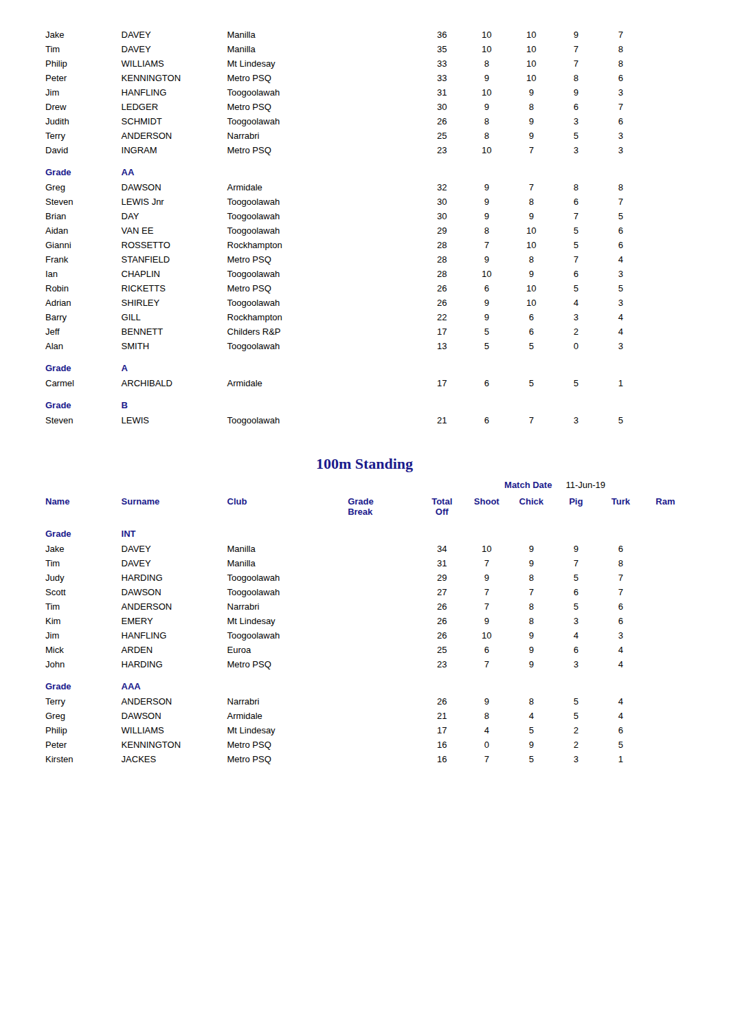| Jake | DAVEY | Manilla | | 36 | 10 | 10 | 9 | 7 | |
| Tim | DAVEY | Manilla | | 35 | 10 | 10 | 7 | 8 | |
| Philip | WILLIAMS | Mt Lindesay | | 33 | 8 | 10 | 7 | 8 | |
| Peter | KENNINGTON | Metro PSQ | | 33 | 9 | 10 | 8 | 6 | |
| Jim | HANFLING | Toogoolawah | | 31 | 10 | 9 | 9 | 3 | |
| Drew | LEDGER | Metro PSQ | | 30 | 9 | 8 | 6 | 7 | |
| Judith | SCHMIDT | Toogoolawah | | 26 | 8 | 9 | 3 | 6 | |
| Terry | ANDERSON | Narrabri | | 25 | 8 | 9 | 5 | 3 | |
| David | INGRAM | Metro PSQ | | 23 | 10 | 7 | 3 | 3 | |
| Grade | AA | | | | | | | | |
| Greg | DAWSON | Armidale | | 32 | 9 | 7 | 8 | 8 | |
| Steven | LEWIS Jnr | Toogoolawah | | 30 | 9 | 8 | 6 | 7 | |
| Brian | DAY | Toogoolawah | | 30 | 9 | 9 | 7 | 5 | |
| Aidan | VAN EE | Toogoolawah | | 29 | 8 | 10 | 5 | 6 | |
| Gianni | ROSSETTO | Rockhampton | | 28 | 7 | 10 | 5 | 6 | |
| Frank | STANFIELD | Metro PSQ | | 28 | 9 | 8 | 7 | 4 | |
| Ian | CHAPLIN | Toogoolawah | | 28 | 10 | 9 | 6 | 3 | |
| Robin | RICKETTS | Metro PSQ | | 26 | 6 | 10 | 5 | 5 | |
| Adrian | SHIRLEY | Toogoolawah | | 26 | 9 | 10 | 4 | 3 | |
| Barry | GILL | Rockhampton | | 22 | 9 | 6 | 3 | 4 | |
| Jeff | BENNETT | Childers R&P | | 17 | 5 | 6 | 2 | 4 | |
| Alan | SMITH | Toogoolawah | | 13 | 5 | 5 | 0 | 3 | |
| Grade | A | | | | | | | | |
| Carmel | ARCHIBALD | Armidale | | 17 | 6 | 5 | 5 | 1 | |
| Grade | B | | | | | | | | |
| Steven | LEWIS | Toogoolawah | | 21 | 6 | 7 | 3 | 5 | |
100m Standing
Match Date11-Jun-19
| Name | Surname | Club | Grade Break | Total Off | Shoot | Chick | Pig | Turk | Ram |
| --- | --- | --- | --- | --- | --- | --- | --- | --- | --- |
| Grade | INT | | | | | | | | |
| Jake | DAVEY | Manilla | | 34 | 10 | 9 | 9 | 6 | |
| Tim | DAVEY | Manilla | | 31 | 7 | 9 | 7 | 8 | |
| Judy | HARDING | Toogoolawah | | 29 | 9 | 8 | 5 | 7 | |
| Scott | DAWSON | Toogoolawah | | 27 | 7 | 7 | 6 | 7 | |
| Tim | ANDERSON | Narrabri | | 26 | 7 | 8 | 5 | 6 | |
| Kim | EMERY | Mt Lindesay | | 26 | 9 | 8 | 3 | 6 | |
| Jim | HANFLING | Toogoolawah | | 26 | 10 | 9 | 4 | 3 | |
| Mick | ARDEN | Euroa | | 25 | 6 | 9 | 6 | 4 | |
| John | HARDING | Metro PSQ | | 23 | 7 | 9 | 3 | 4 | |
| Grade | AAA | | | | | | | | |
| Terry | ANDERSON | Narrabri | | 26 | 9 | 8 | 5 | 4 | |
| Greg | DAWSON | Armidale | | 21 | 8 | 4 | 5 | 4 | |
| Philip | WILLIAMS | Mt Lindesay | | 17 | 4 | 5 | 2 | 6 | |
| Peter | KENNINGTON | Metro PSQ | | 16 | 0 | 9 | 2 | 5 | |
| Kirsten | JACKES | Metro PSQ | | 16 | 7 | 5 | 3 | 1 | |